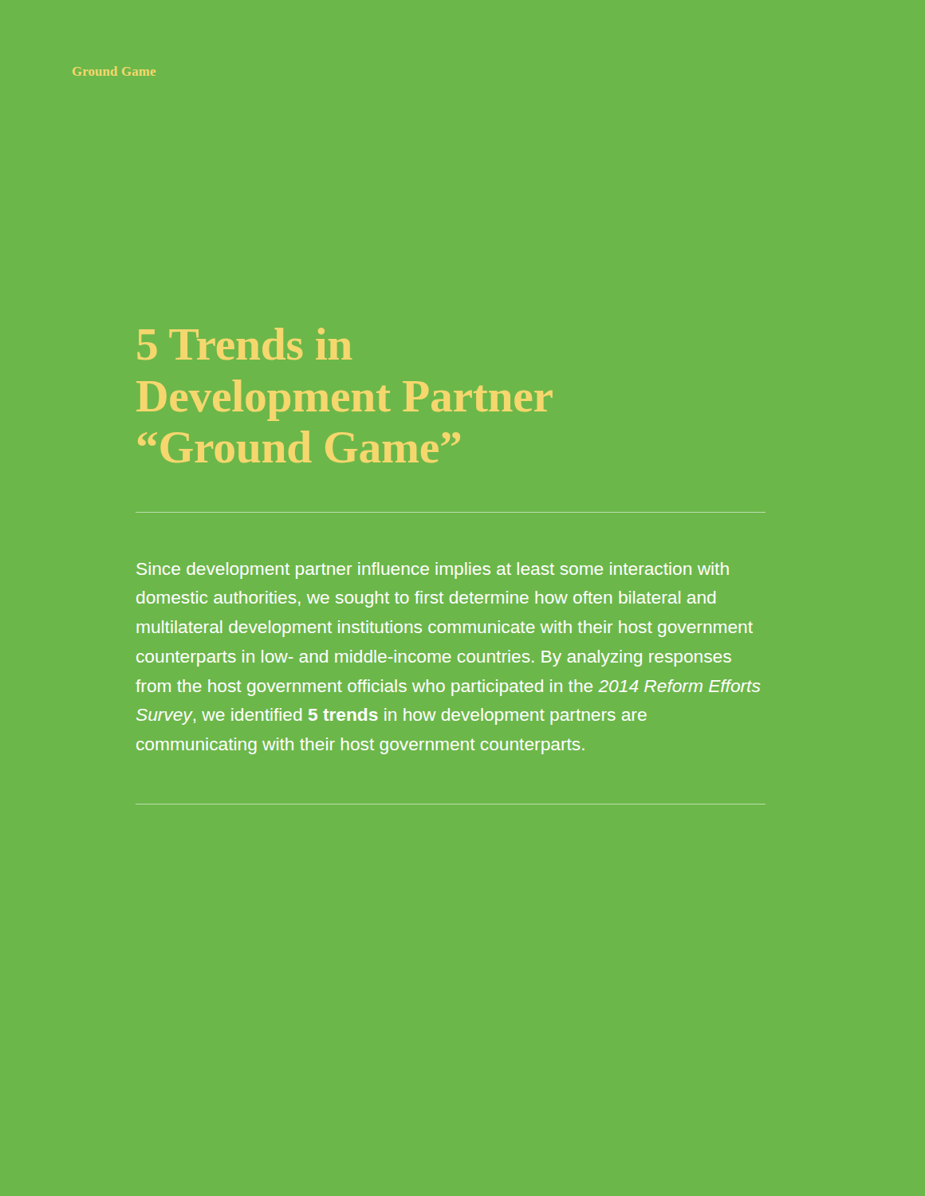Ground Game
5 Trends in
Development Partner
“Ground Game”
Since development partner influence implies at least some interaction with domestic authorities, we sought to first determine how often bilateral and multilateral development institutions communicate with their host government counterparts in low- and middle-income countries. By analyzing responses from the host government officials who participated in the 2014 Reform Efforts Survey, we identified 5 trends in how development partners are communicating with their host government counterparts.